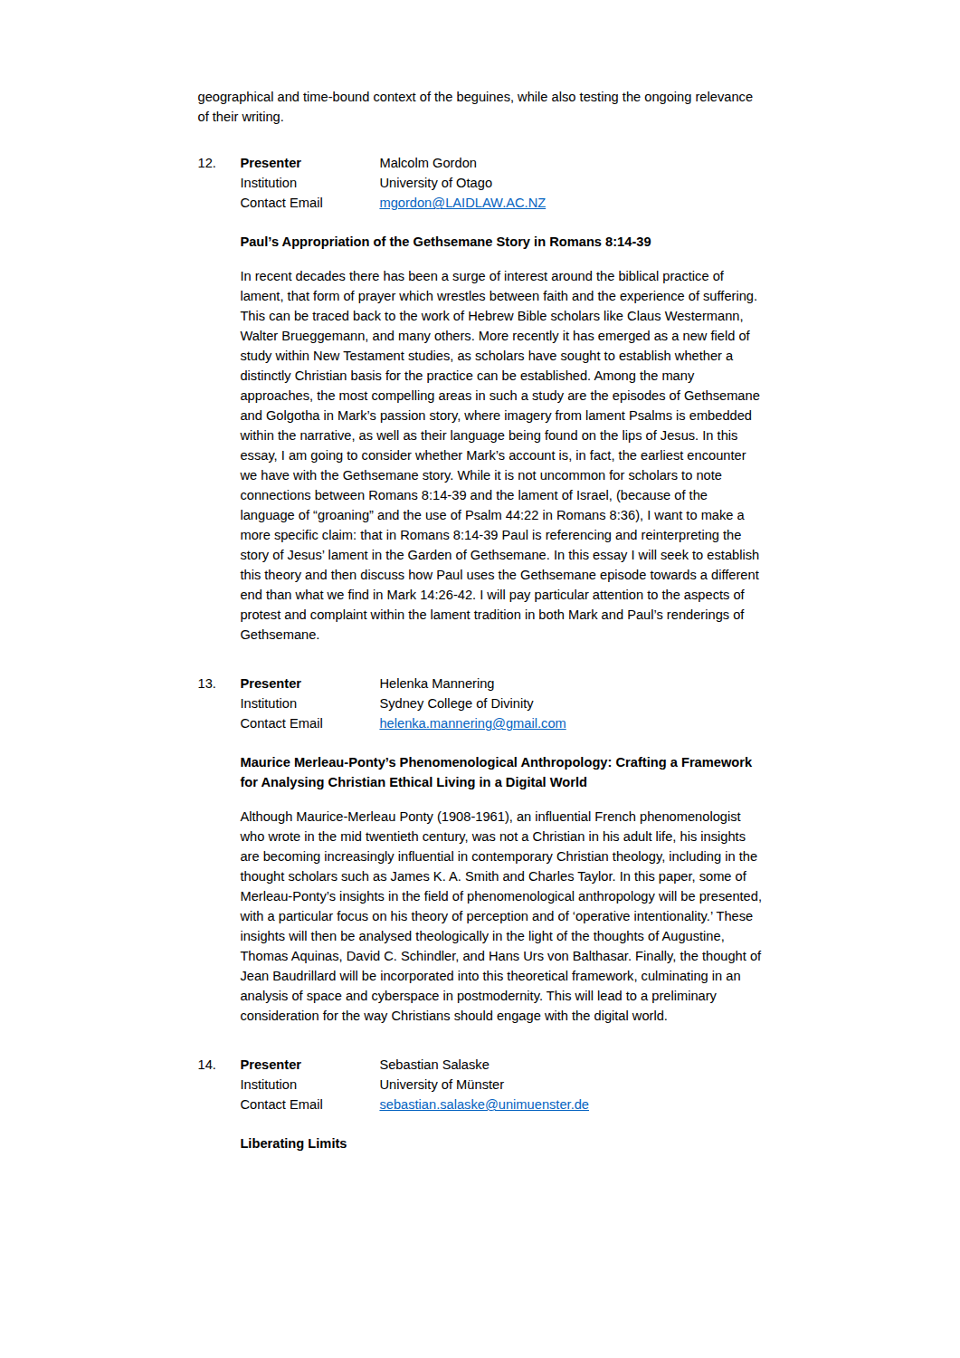geographical and time-bound context of the beguines, while also testing the ongoing relevance of their writing.
12.
Presenter
Malcolm Gordon
Institution
University of Otago
Contact Email
mgordon@LAIDLAW.AC.NZ
Paul’s Appropriation of the Gethsemane Story in Romans 8:14-39
In recent decades there has been a surge of interest around the biblical practice of lament, that form of prayer which wrestles between faith and the experience of suffering. This can be traced back to the work of Hebrew Bible scholars like Claus Westermann, Walter Brueggemann, and many others. More recently it has emerged as a new field of study within New Testament studies, as scholars have sought to establish whether a distinctly Christian basis for the practice can be established. Among the many approaches, the most compelling areas in such a study are the episodes of Gethsemane and Golgotha in Mark’s passion story, where imagery from lament Psalms is embedded within the narrative, as well as their language being found on the lips of Jesus. In this essay, I am going to consider whether Mark’s account is, in fact, the earliest encounter we have with the Gethsemane story. While it is not uncommon for scholars to note connections between Romans 8:14-39 and the lament of Israel, (because of the language of “groaning” and the use of Psalm 44:22 in Romans 8:36), I want to make a more specific claim: that in Romans 8:14-39 Paul is referencing and reinterpreting the story of Jesus’ lament in the Garden of Gethsemane. In this essay I will seek to establish this theory and then discuss how Paul uses the Gethsemane episode towards a different end than what we find in Mark 14:26-42. I will pay particular attention to the aspects of protest and complaint within the lament tradition in both Mark and Paul’s renderings of Gethsemane.
13.
Presenter
Helenka Mannering
Institution
Sydney College of Divinity
Contact Email
helenka.mannering@gmail.com
Maurice Merleau-Ponty’s Phenomenological Anthropology: Crafting a Framework for Analysing Christian Ethical Living in a Digital World
Although Maurice-Merleau Ponty (1908-1961), an influential French phenomenologist who wrote in the mid twentieth century, was not a Christian in his adult life, his insights are becoming increasingly influential in contemporary Christian theology, including in the thought scholars such as James K. A. Smith and Charles Taylor. In this paper, some of Merleau-Ponty’s insights in the field of phenomenological anthropology will be presented, with a particular focus on his theory of perception and of ‘operative intentionality.’ These insights will then be analysed theologically in the light of the thoughts of Augustine, Thomas Aquinas, David C. Schindler, and Hans Urs von Balthasar. Finally, the thought of Jean Baudrillard will be incorporated into this theoretical framework, culminating in an analysis of space and cyberspace in postmodernity. This will lead to a preliminary consideration for the way Christians should engage with the digital world.
14.
Presenter
Sebastian Salaske
Institution
University of Münster
Contact Email
sebastian.salaske@unimuenster.de
Liberating Limits